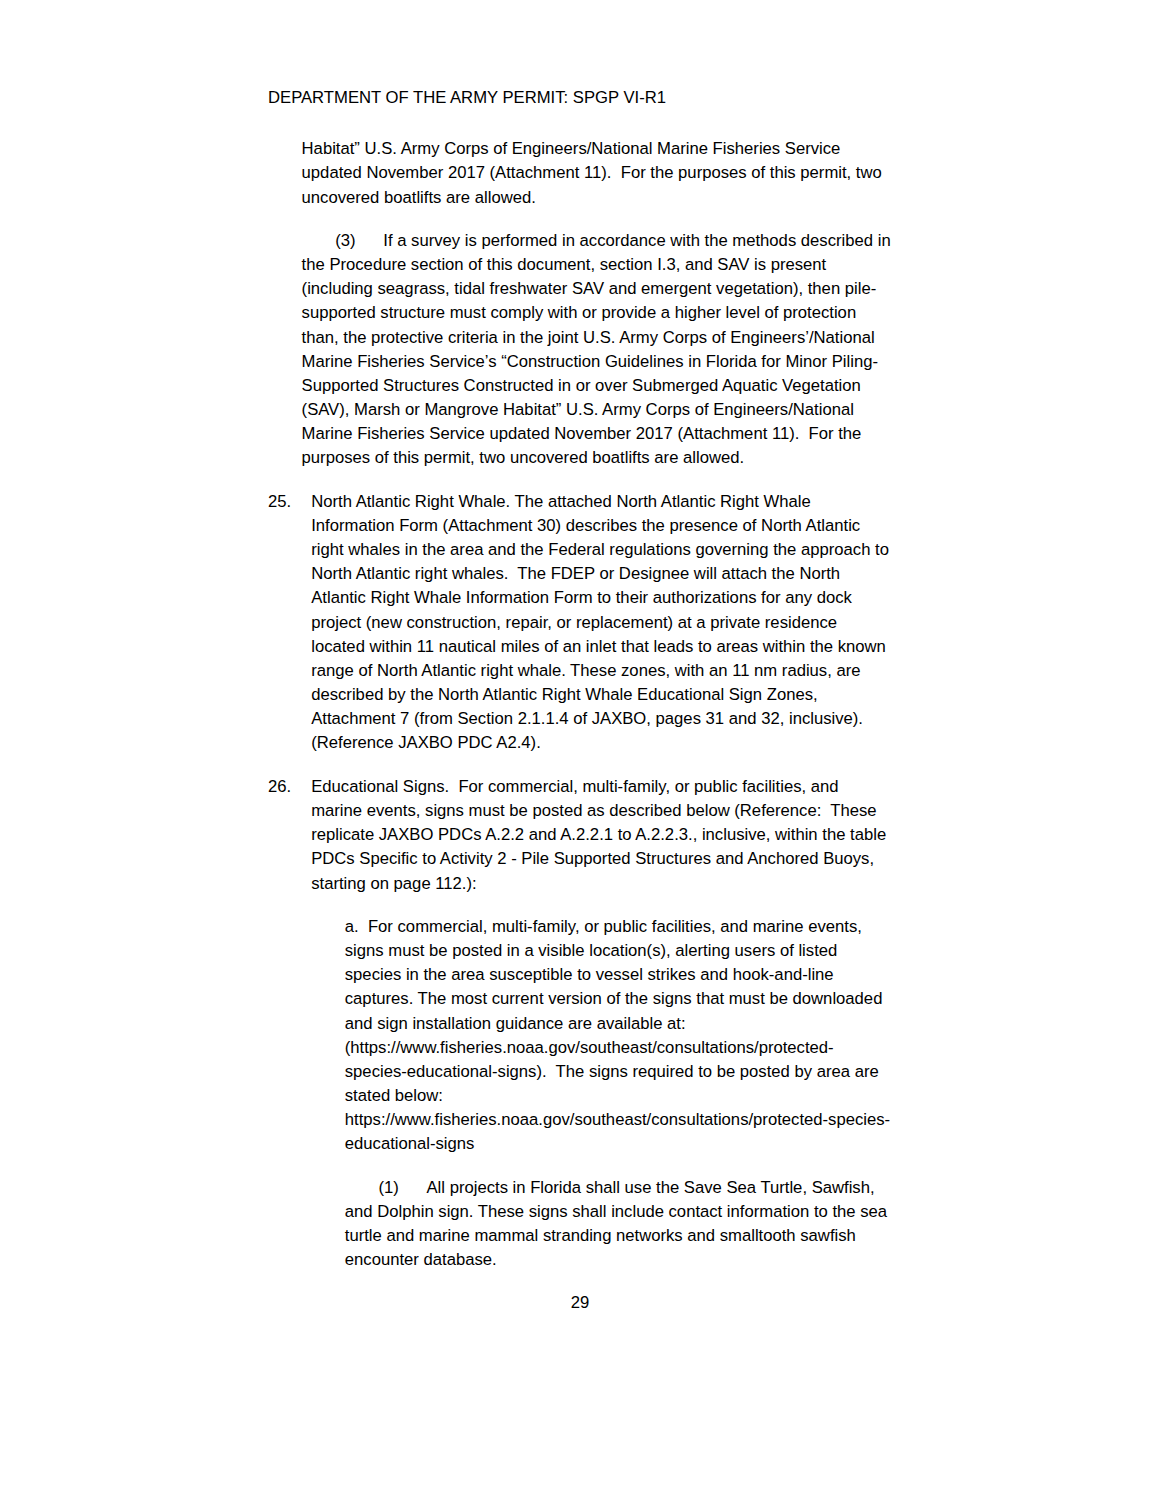DEPARTMENT OF THE ARMY PERMIT: SPGP VI-R1
Habitat” U.S. Army Corps of Engineers/National Marine Fisheries Service updated November 2017 (Attachment 11). For the purposes of this permit, two uncovered boatlifts are allowed.
(3) If a survey is performed in accordance with the methods described in the Procedure section of this document, section I.3, and SAV is present (including seagrass, tidal freshwater SAV and emergent vegetation), then pile-supported structure must comply with or provide a higher level of protection than, the protective criteria in the joint U.S. Army Corps of Engineers’/National Marine Fisheries Service’s “Construction Guidelines in Florida for Minor Piling-Supported Structures Constructed in or over Submerged Aquatic Vegetation (SAV), Marsh or Mangrove Habitat” U.S. Army Corps of Engineers/National Marine Fisheries Service updated November 2017 (Attachment 11). For the purposes of this permit, two uncovered boatlifts are allowed.
25. North Atlantic Right Whale. The attached North Atlantic Right Whale Information Form (Attachment 30) describes the presence of North Atlantic right whales in the area and the Federal regulations governing the approach to North Atlantic right whales. The FDEP or Designee will attach the North Atlantic Right Whale Information Form to their authorizations for any dock project (new construction, repair, or replacement) at a private residence located within 11 nautical miles of an inlet that leads to areas within the known range of North Atlantic right whale. These zones, with an 11 nm radius, are described by the North Atlantic Right Whale Educational Sign Zones, Attachment 7 (from Section 2.1.1.4 of JAXBO, pages 31 and 32, inclusive). (Reference JAXBO PDC A2.4).
26. Educational Signs. For commercial, multi-family, or public facilities, and marine events, signs must be posted as described below (Reference: These replicate JAXBO PDCs A.2.2 and A.2.2.1 to A.2.2.3., inclusive, within the table PDCs Specific to Activity 2 - Pile Supported Structures and Anchored Buoys, starting on page 112.):
a. For commercial, multi-family, or public facilities, and marine events, signs must be posted in a visible location(s), alerting users of listed species in the area susceptible to vessel strikes and hook-and-line captures. The most current version of the signs that must be downloaded and sign installation guidance are available at: (https://www.fisheries.noaa.gov/southeast/consultations/protected-species-educational-signs). The signs required to be posted by area are stated below: https://www.fisheries.noaa.gov/southeast/consultations/protected-species-educational-signs
(1) All projects in Florida shall use the Save Sea Turtle, Sawfish, and Dolphin sign. These signs shall include contact information to the sea turtle and marine mammal stranding networks and smalltooth sawfish encounter database.
29